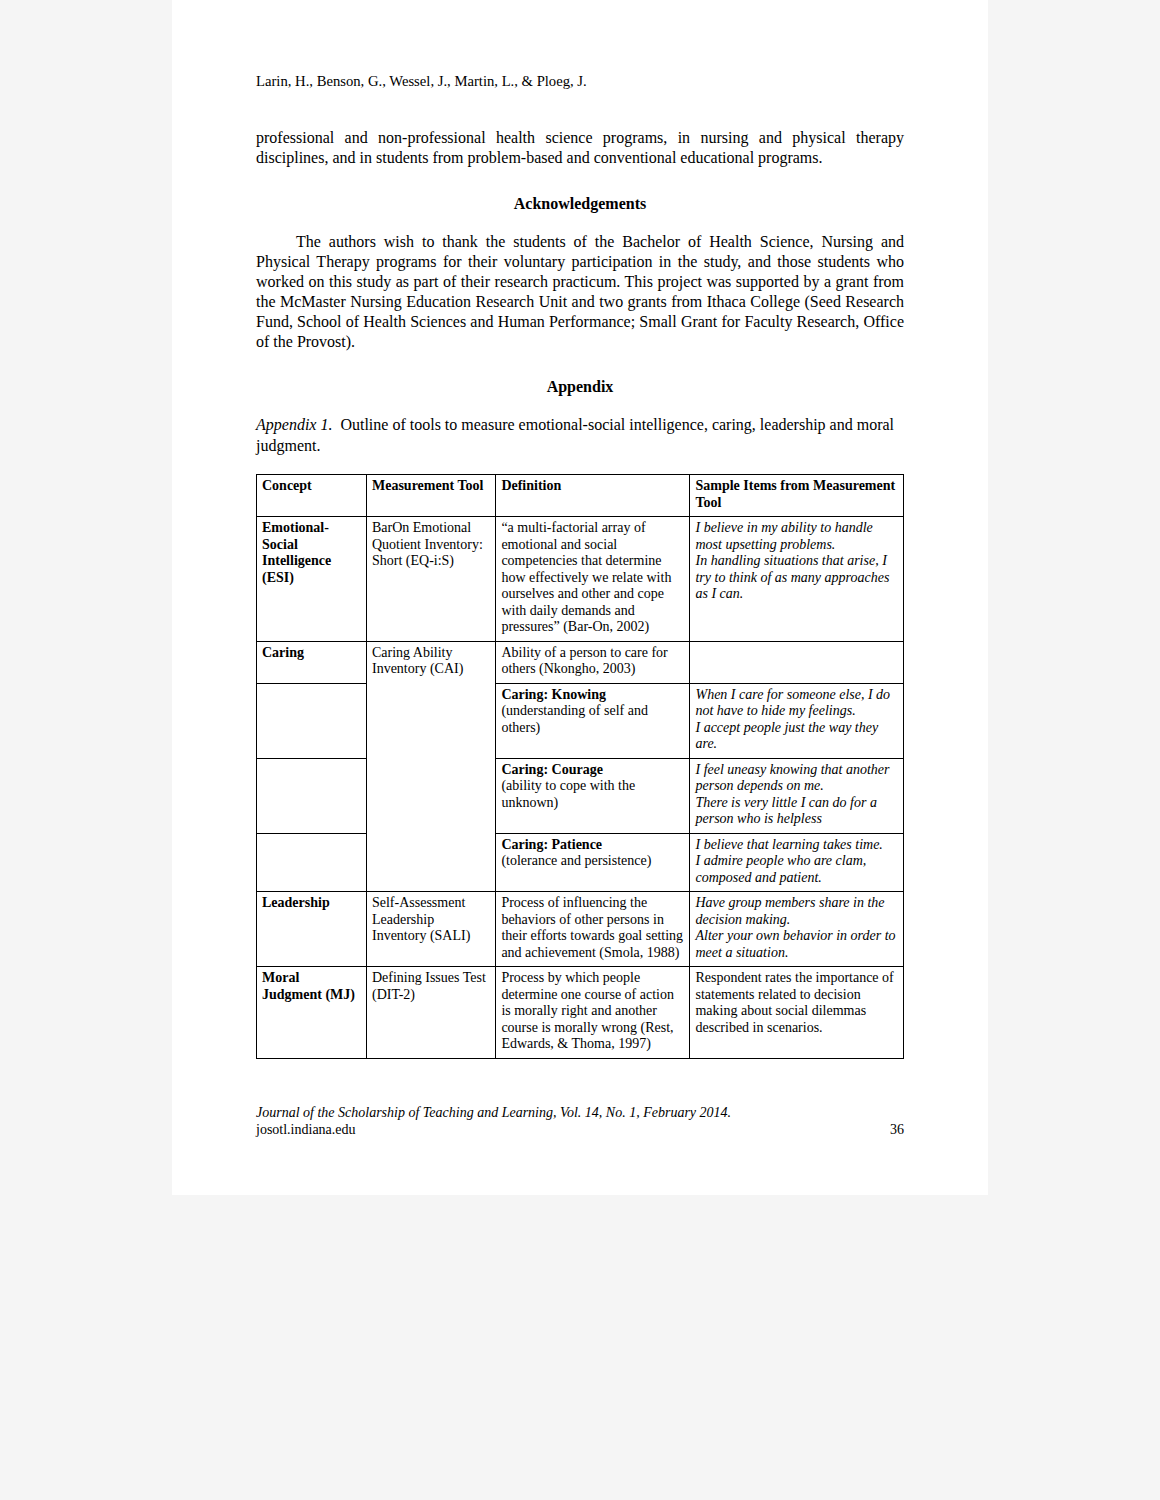Larin, H., Benson, G., Wessel, J., Martin, L., & Ploeg, J.
professional and non-professional health science programs, in nursing and physical therapy disciplines, and in students from problem-based and conventional educational programs.
Acknowledgements
The authors wish to thank the students of the Bachelor of Health Science, Nursing and Physical Therapy programs for their voluntary participation in the study, and those students who worked on this study as part of their research practicum. This project was supported by a grant from the McMaster Nursing Education Research Unit and two grants from Ithaca College (Seed Research Fund, School of Health Sciences and Human Performance; Small Grant for Faculty Research, Office of the Provost).
Appendix
Appendix 1. Outline of tools to measure emotional-social intelligence, caring, leadership and moral judgment.
| Concept | Measurement Tool | Definition | Sample Items from Measurement Tool |
| --- | --- | --- | --- |
| Emotional-Social Intelligence (ESI) | BarOn Emotional Quotient Inventory: Short (EQ-i:S) | “a multi-factorial array of emotional and social competencies that determine how effectively we relate with ourselves and other and cope with daily demands and pressures” (Bar-On, 2002) | I believe in my ability to handle most upsetting problems. In handling situations that arise, I try to think of as many approaches as I can. |
| Caring | Caring Ability Inventory (CAI) | Ability of a person to care for others (Nkongho, 2003) | |
| | Caring: Knowing (understanding of self and others) | When I care for someone else, I do not have to hide my feelings. I accept people just the way they are. |
| | Caring: Courage (ability to cope with the unknown) | I feel uneasy knowing that another person depends on me. There is very little I can do for a person who is helpless |
| | Caring: Patience (tolerance and persistence) | I believe that learning takes time. I admire people who are clam, composed and patient. |
| Leadership | Self-Assessment Leadership Inventory (SALI) | Process of influencing the behaviors of other persons in their efforts towards goal setting and achievement (Smola, 1988) | Have group members share in the decision making. Alter your own behavior in order to meet a situation. |
| Moral Judgment (MJ) | Defining Issues Test (DIT-2) | Process by which people determine one course of action is morally right and another course is morally wrong (Rest, Edwards, & Thoma, 1997) | Respondent rates the importance of statements related to decision making about social dilemmas described in scenarios. |
Journal of the Scholarship of Teaching and Learning, Vol. 14, No. 1, February 2014.
josotl.indiana.edu
36